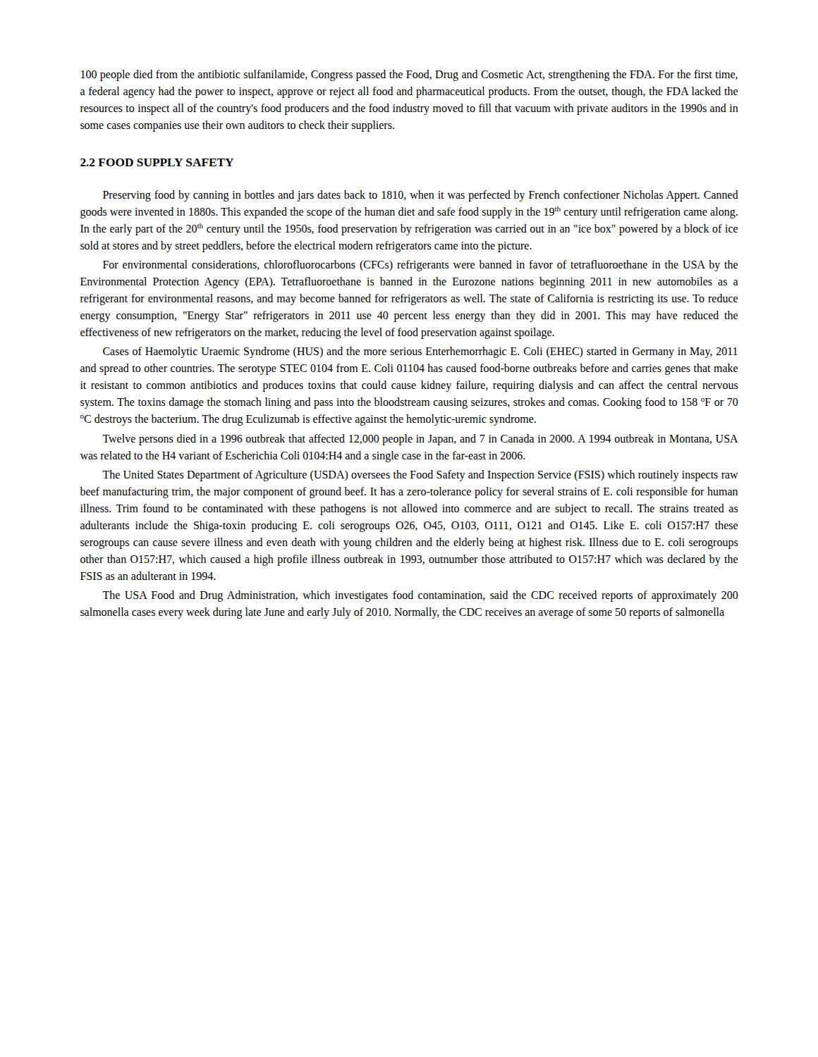100 people died from the antibiotic sulfanilamide, Congress passed the Food, Drug and Cosmetic Act, strengthening the FDA. For the first time, a federal agency had the power to inspect, approve or reject all food and pharmaceutical products. From the outset, though, the FDA lacked the resources to inspect all of the country's food producers and the food industry moved to fill that vacuum with private auditors in the 1990s and in some cases companies use their own auditors to check their suppliers.
2.2 FOOD SUPPLY SAFETY
Preserving food by canning in bottles and jars dates back to 1810, when it was perfected by French confectioner Nicholas Appert. Canned goods were invented in 1880s. This expanded the scope of the human diet and safe food supply in the 19th century until refrigeration came along. In the early part of the 20th century until the 1950s, food preservation by refrigeration was carried out in an "ice box" powered by a block of ice sold at stores and by street peddlers, before the electrical modern refrigerators came into the picture.
For environmental considerations, chlorofluorocarbons (CFCs) refrigerants were banned in favor of tetrafluoroethane in the USA by the Environmental Protection Agency (EPA). Tetrafluoroethane is banned in the Eurozone nations beginning 2011 in new automobiles as a refrigerant for environmental reasons, and may become banned for refrigerators as well. The state of California is restricting its use. To reduce energy consumption, "Energy Star" refrigerators in 2011 use 40 percent less energy than they did in 2001. This may have reduced the effectiveness of new refrigerators on the market, reducing the level of food preservation against spoilage.
Cases of Haemolytic Uraemic Syndrome (HUS) and the more serious Enterhemorrhagic E. Coli (EHEC) started in Germany in May, 2011 and spread to other countries. The serotype STEC 0104 from E. Coli 01104 has caused food-borne outbreaks before and carries genes that make it resistant to common antibiotics and produces toxins that could cause kidney failure, requiring dialysis and can affect the central nervous system. The toxins damage the stomach lining and pass into the bloodstream causing seizures, strokes and comas. Cooking food to 158 oF or 70 oC destroys the bacterium. The drug Eculizumab is effective against the hemolytic-uremic syndrome.
Twelve persons died in a 1996 outbreak that affected 12,000 people in Japan, and 7 in Canada in 2000. A 1994 outbreak in Montana, USA was related to the H4 variant of Escherichia Coli 0104:H4 and a single case in the far-east in 2006.
The United States Department of Agriculture (USDA) oversees the Food Safety and Inspection Service (FSIS) which routinely inspects raw beef manufacturing trim, the major component of ground beef. It has a zero-tolerance policy for several strains of E. coli responsible for human illness. Trim found to be contaminated with these pathogens is not allowed into commerce and are subject to recall. The strains treated as adulterants include the Shiga-toxin producing E. coli serogroups O26, O45, O103, O111, O121 and O145. Like E. coli O157:H7 these serogroups can cause severe illness and even death with young children and the elderly being at highest risk. Illness due to E. coli serogroups other than O157:H7, which caused a high profile illness outbreak in 1993, outnumber those attributed to O157:H7 which was declared by the FSIS as an adulterant in 1994.
The USA Food and Drug Administration, which investigates food contamination, said the CDC received reports of approximately 200 salmonella cases every week during late June and early July of 2010. Normally, the CDC receives an average of some 50 reports of salmonella